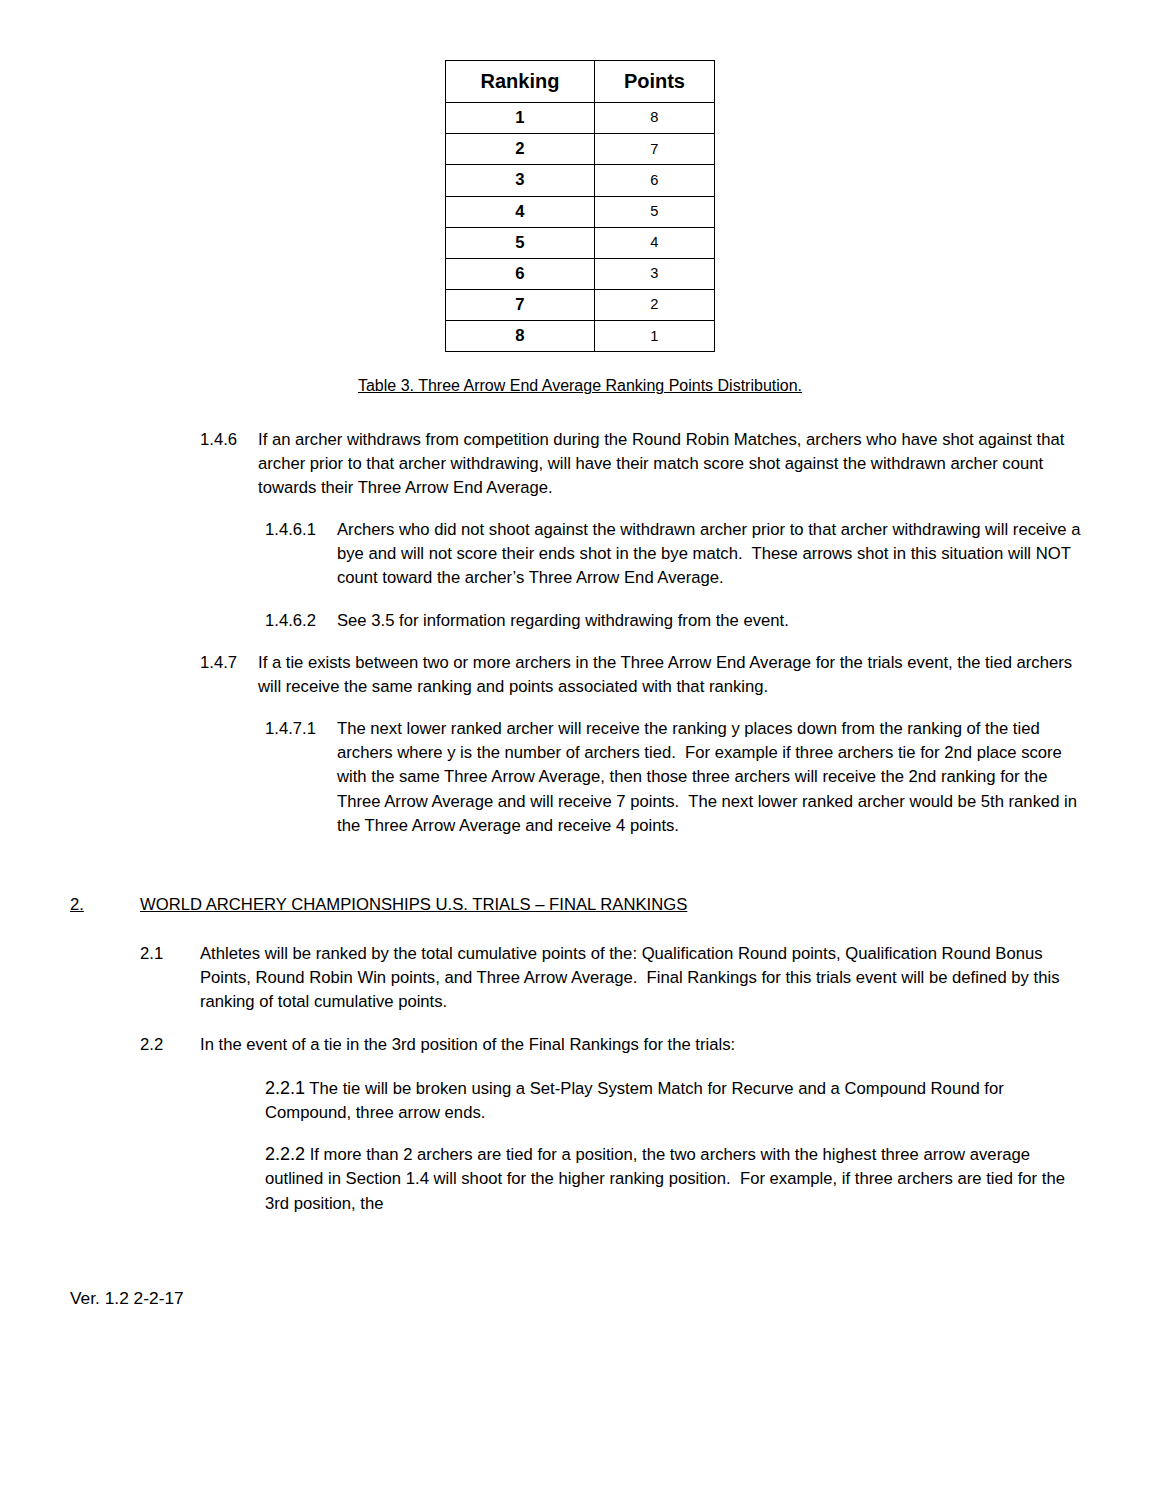| Ranking | Points |
| --- | --- |
| 1 | 8 |
| 2 | 7 |
| 3 | 6 |
| 4 | 5 |
| 5 | 4 |
| 6 | 3 |
| 7 | 2 |
| 8 | 1 |
Table 3. Three Arrow End Average Ranking Points Distribution.
1.4.6
If an archer withdraws from competition during the Round Robin Matches, archers who have shot against that archer prior to that archer withdrawing, will have their match score shot against the withdrawn archer count towards their Three Arrow End Average.
1.4.6.1
Archers who did not shoot against the withdrawn archer prior to that archer withdrawing will receive a bye and will not score their ends shot in the bye match. These arrows shot in this situation will NOT count toward the archer’s Three Arrow End Average.
1.4.6.2
See 3.5 for information regarding withdrawing from the event.
1.4.7
If a tie exists between two or more archers in the Three Arrow End Average for the trials event, the tied archers will receive the same ranking and points associated with that ranking.
1.4.7.1
The next lower ranked archer will receive the ranking y places down from the ranking of the tied archers where y is the number of archers tied. For example if three archers tie for 2nd place score with the same Three Arrow Average, then those three archers will receive the 2nd ranking for the Three Arrow Average and will receive 7 points. The next lower ranked archer would be 5th ranked in the Three Arrow Average and receive 4 points.
2. WORLD ARCHERY CHAMPIONSHIPS U.S. TRIALS – FINAL RANKINGS
2.1
Athletes will be ranked by the total cumulative points of the: Qualification Round points, Qualification Round Bonus Points, Round Robin Win points, and Three Arrow Average. Final Rankings for this trials event will be defined by this ranking of total cumulative points.
2.2
In the event of a tie in the 3rd position of the Final Rankings for the trials:
2.2.1 The tie will be broken using a Set-Play System Match for Recurve and a Compound Round for Compound, three arrow ends.
2.2.2 If more than 2 archers are tied for a position, the two archers with the highest three arrow average outlined in Section 1.4 will shoot for the higher ranking position. For example, if three archers are tied for the 3rd position, the
Ver. 1.2 2-2-17